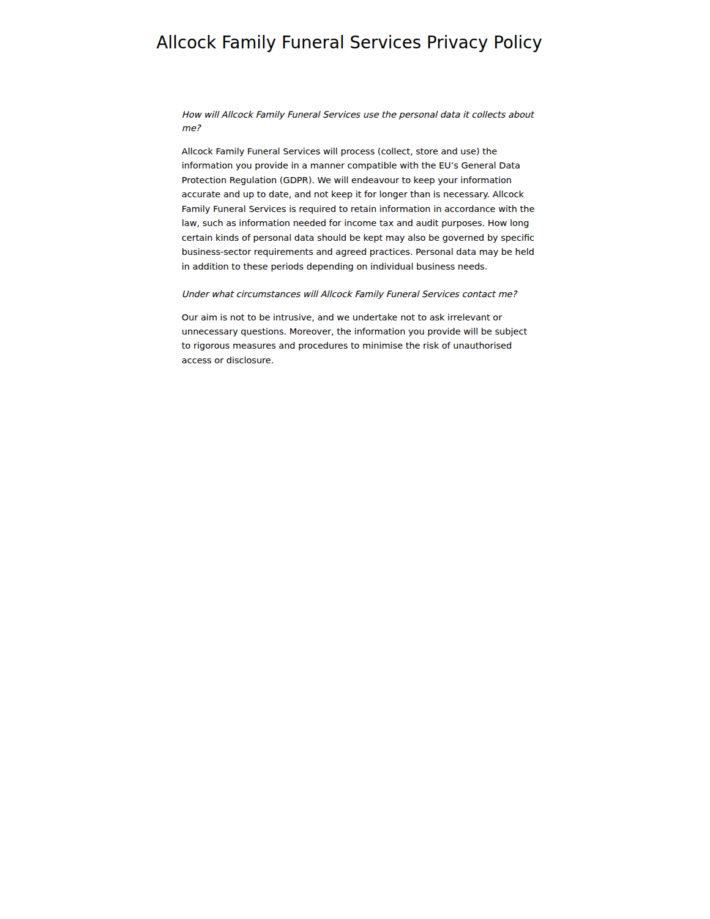Allcock Family Funeral Services Privacy Policy
How will Allcock Family Funeral Services use the personal data it collects about me?
Allcock Family Funeral Services will process (collect, store and use) the information you provide in a manner compatible with the EU’s General Data Protection Regulation (GDPR). We will endeavour to keep your information accurate and up to date, and not keep it for longer than is necessary. Allcock Family Funeral Services is required to retain information in accordance with the law, such as information needed for income tax and audit purposes. How long certain kinds of personal data should be kept may also be governed by specific business-sector requirements and agreed practices. Personal data may be held in addition to these periods depending on individual business needs.
Under what circumstances will Allcock Family Funeral Services contact me?
Our aim is not to be intrusive, and we undertake not to ask irrelevant or unnecessary questions. Moreover, the information you provide will be subject to rigorous measures and procedures to minimise the risk of unauthorised access or disclosure.